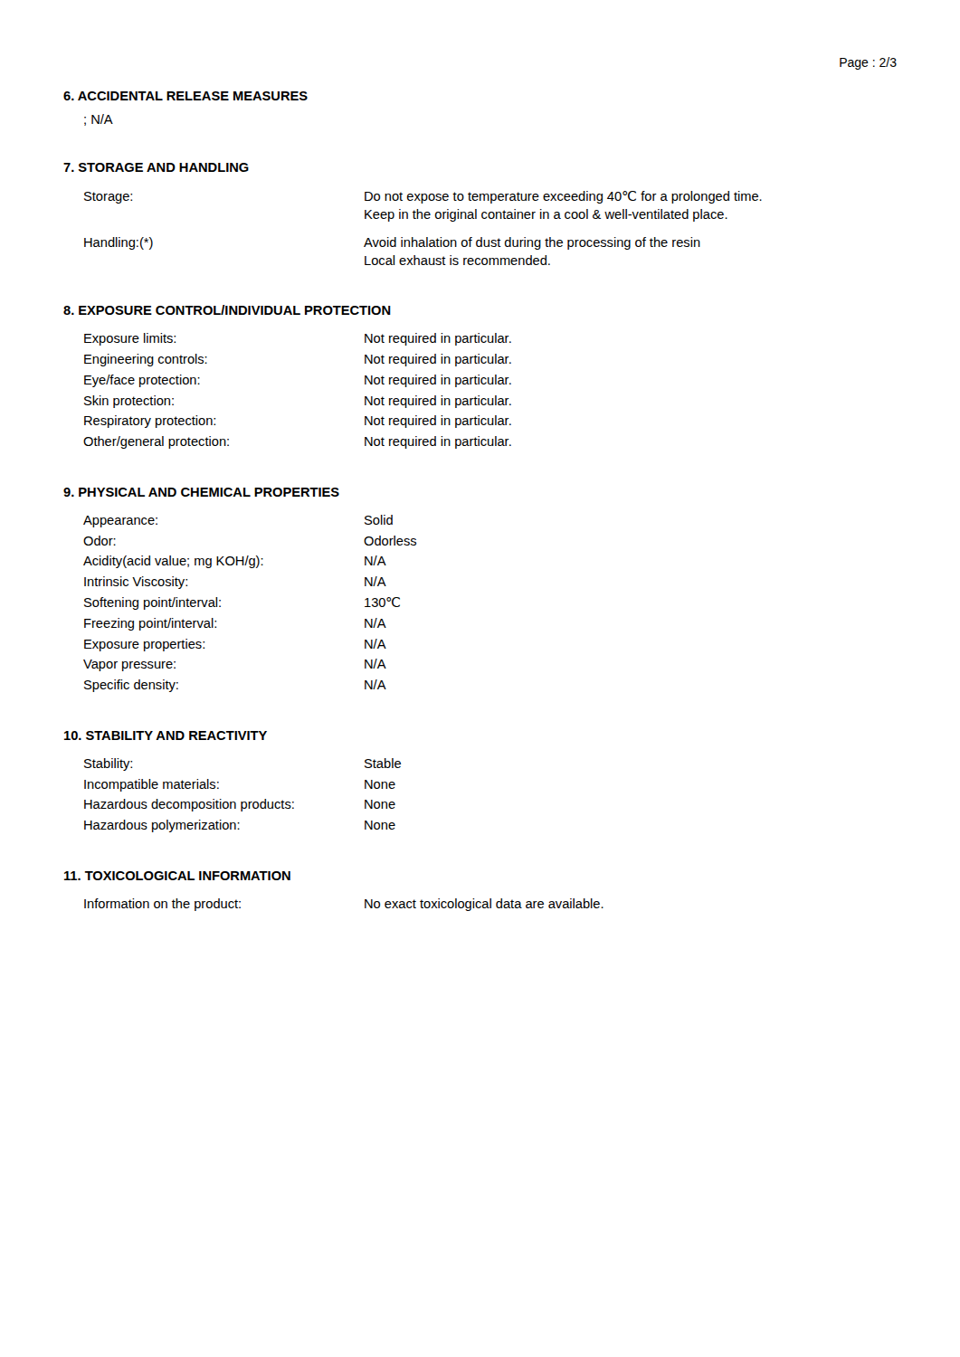Page : 2/3
6. ACCIDENTAL RELEASE MEASURES
; N/A
7. STORAGE AND HANDLING
| Storage: | Do not expose to temperature exceeding 40℃ for a prolonged time. Keep in the original container in a cool & well-ventilated place. |
| Handling:(*) | Avoid inhalation of dust during the processing of the resin Local exhaust is recommended. |
8. EXPOSURE CONTROL/INDIVIDUAL PROTECTION
| Exposure limits: | Not required in particular. |
| Engineering controls: | Not required in particular. |
| Eye/face protection: | Not required in particular. |
| Skin protection: | Not required in particular. |
| Respiratory protection: | Not required in particular. |
| Other/general protection: | Not required in particular. |
9. PHYSICAL AND CHEMICAL PROPERTIES
| Appearance: | Solid |
| Odor: | Odorless |
| Acidity(acid value; mg KOH/g): | N/A |
| Intrinsic Viscosity: | N/A |
| Softening point/interval: | 130℃ |
| Freezing point/interval: | N/A |
| Exposure properties: | N/A |
| Vapor pressure: | N/A |
| Specific density: | N/A |
10. STABILITY AND REACTIVITY
| Stability: | Stable |
| Incompatible materials: | None |
| Hazardous decomposition products: | None |
| Hazardous polymerization: | None |
11. TOXICOLOGICAL INFORMATION
| Information on the product: | No exact toxicological data are available. |